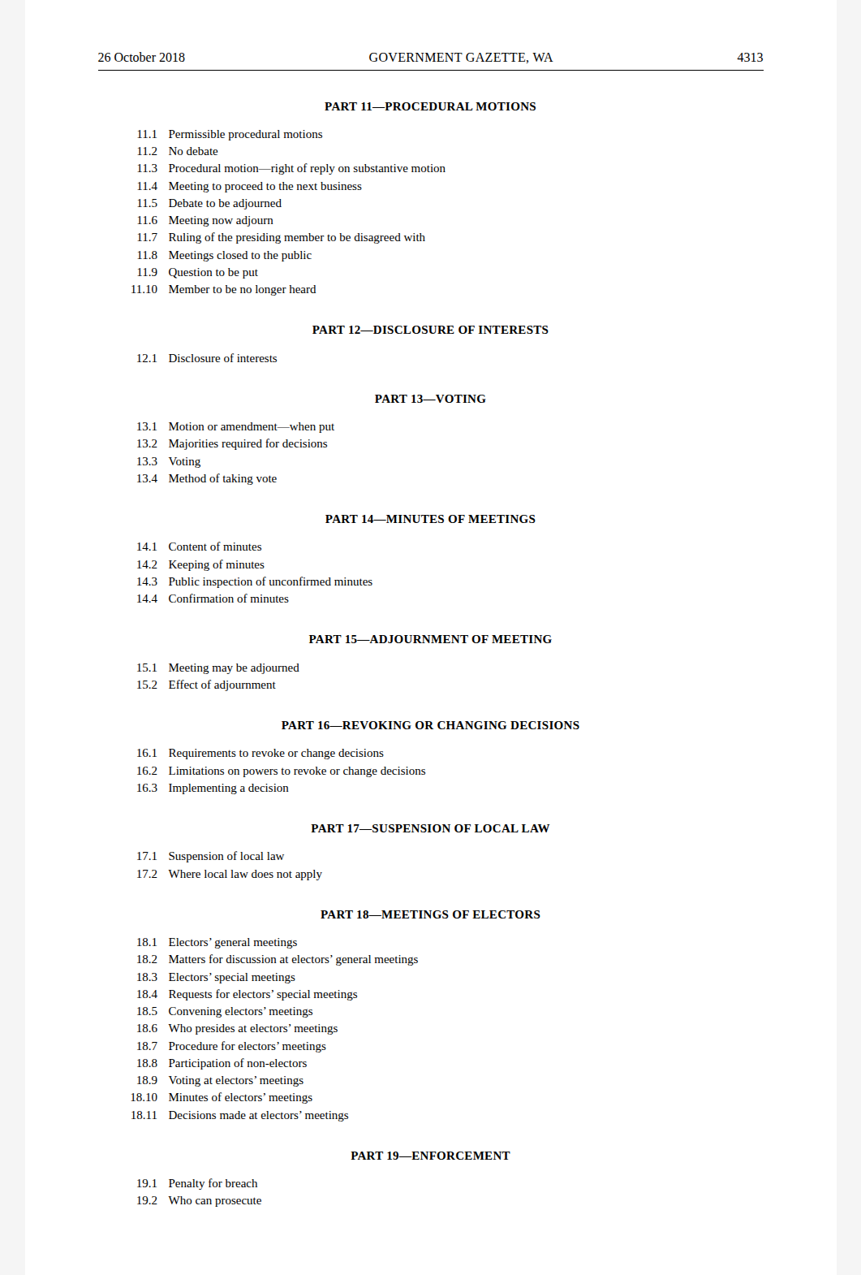26 October 2018 GOVERNMENT GAZETTE, WA 4313
PART 11—PROCEDURAL MOTIONS
11.1 Permissible procedural motions
11.2 No debate
11.3 Procedural motion—right of reply on substantive motion
11.4 Meeting to proceed to the next business
11.5 Debate to be adjourned
11.6 Meeting now adjourn
11.7 Ruling of the presiding member to be disagreed with
11.8 Meetings closed to the public
11.9 Question to be put
11.10 Member to be no longer heard
PART 12—DISCLOSURE OF INTERESTS
12.1 Disclosure of interests
PART 13—VOTING
13.1 Motion or amendment—when put
13.2 Majorities required for decisions
13.3 Voting
13.4 Method of taking vote
PART 14—MINUTES OF MEETINGS
14.1 Content of minutes
14.2 Keeping of minutes
14.3 Public inspection of unconfirmed minutes
14.4 Confirmation of minutes
PART 15—ADJOURNMENT OF MEETING
15.1 Meeting may be adjourned
15.2 Effect of adjournment
PART 16—REVOKING OR CHANGING DECISIONS
16.1 Requirements to revoke or change decisions
16.2 Limitations on powers to revoke or change decisions
16.3 Implementing a decision
PART 17—SUSPENSION OF LOCAL LAW
17.1 Suspension of local law
17.2 Where local law does not apply
PART 18—MEETINGS OF ELECTORS
18.1 Electors’ general meetings
18.2 Matters for discussion at electors’ general meetings
18.3 Electors’ special meetings
18.4 Requests for electors’ special meetings
18.5 Convening electors’ meetings
18.6 Who presides at electors’ meetings
18.7 Procedure for electors’ meetings
18.8 Participation of non-electors
18.9 Voting at electors’ meetings
18.10 Minutes of electors’ meetings
18.11 Decisions made at electors’ meetings
PART 19—ENFORCEMENT
19.1 Penalty for breach
19.2 Who can prosecute